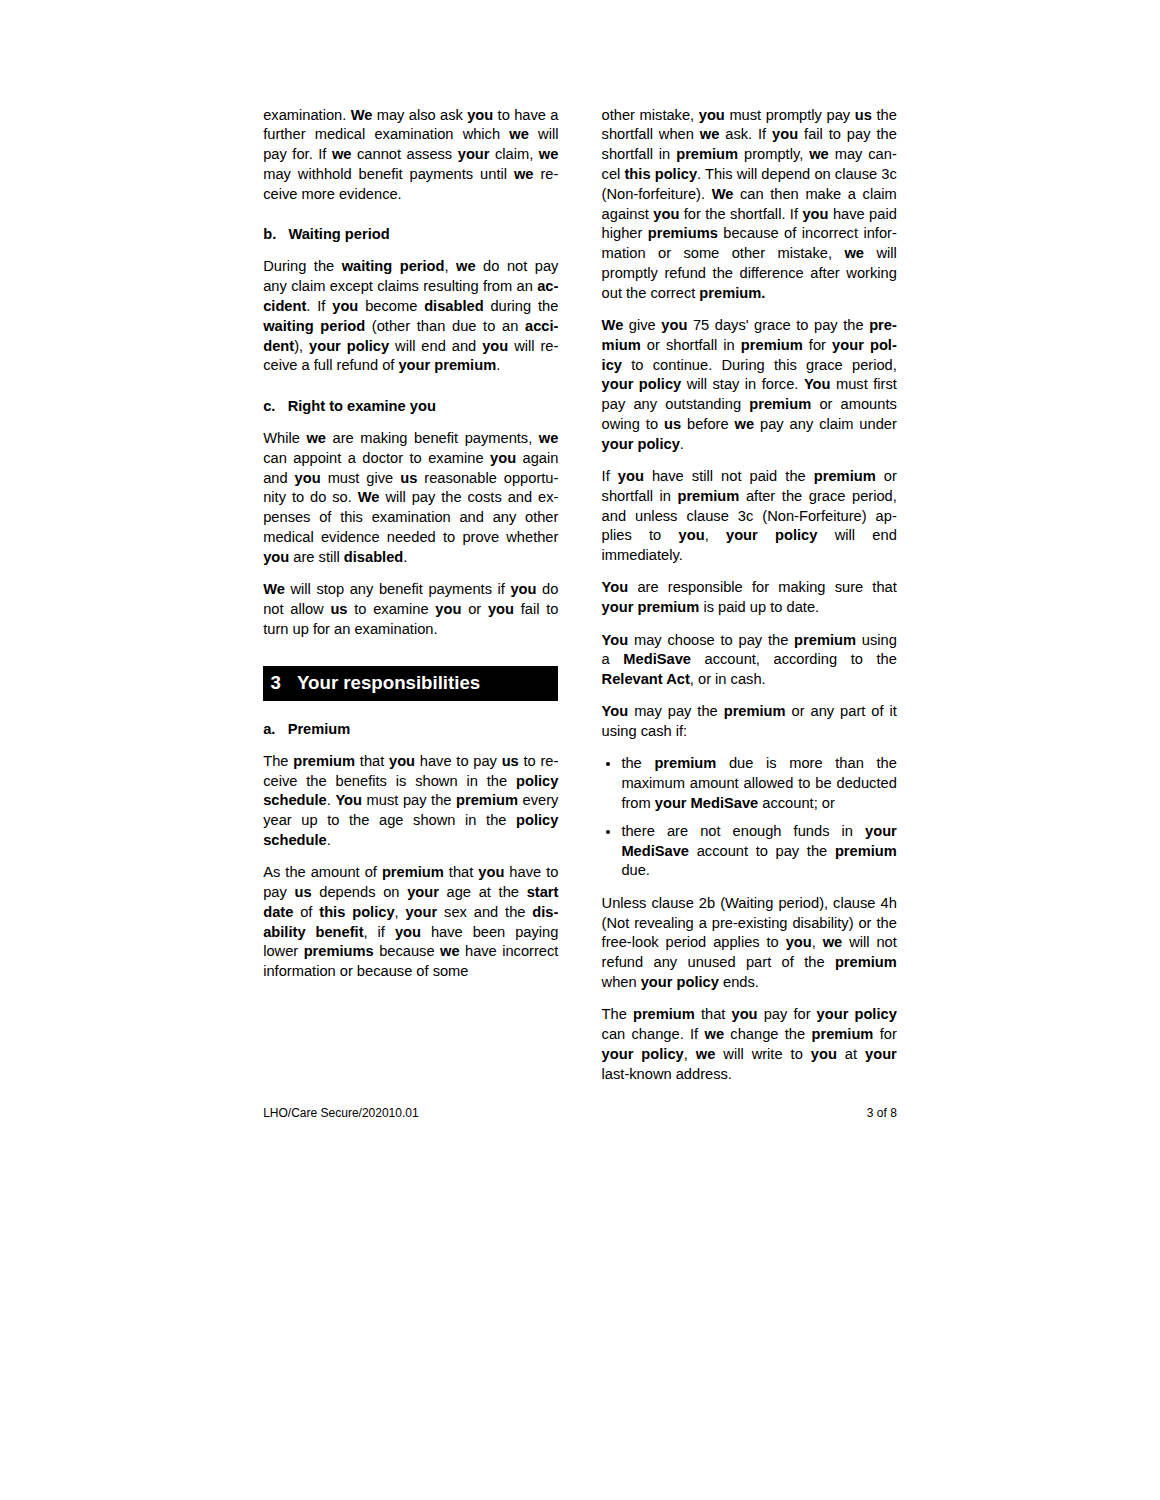examination. We may also ask you to have a further medical examination which we will pay for. If we cannot assess your claim, we may withhold benefit payments until we receive more evidence.
b. Waiting period
During the waiting period, we do not pay any claim except claims resulting from an accident. If you become disabled during the waiting period (other than due to an accident), your policy will end and you will receive a full refund of your premium.
c. Right to examine you
While we are making benefit payments, we can appoint a doctor to examine you again and you must give us reasonable opportunity to do so. We will pay the costs and expenses of this examination and any other medical evidence needed to prove whether you are still disabled.
We will stop any benefit payments if you do not allow us to examine you or you fail to turn up for an examination.
3 Your responsibilities
a. Premium
The premium that you have to pay us to receive the benefits is shown in the policy schedule. You must pay the premium every year up to the age shown in the policy schedule.
As the amount of premium that you have to pay us depends on your age at the start date of this policy, your sex and the disability benefit, if you have been paying lower premiums because we have incorrect information or because of some
other mistake, you must promptly pay us the shortfall when we ask. If you fail to pay the shortfall in premium promptly, we may cancel this policy. This will depend on clause 3c (Non-forfeiture). We can then make a claim against you for the shortfall. If you have paid higher premiums because of incorrect information or some other mistake, we will promptly refund the difference after working out the correct premium.
We give you 75 days' grace to pay the premium or shortfall in premium for your policy to continue. During this grace period, your policy will stay in force. You must first pay any outstanding premium or amounts owing to us before we pay any claim under your policy.
If you have still not paid the premium or shortfall in premium after the grace period, and unless clause 3c (Non-Forfeiture) applies to you, your policy will end immediately.
You are responsible for making sure that your premium is paid up to date.
You may choose to pay the premium using a MediSave account, according to the Relevant Act, or in cash.
You may pay the premium or any part of it using cash if:
the premium due is more than the maximum amount allowed to be deducted from your MediSave account; or
there are not enough funds in your MediSave account to pay the premium due.
Unless clause 2b (Waiting period), clause 4h (Not revealing a pre-existing disability) or the free-look period applies to you, we will not refund any unused part of the premium when your policy ends.
The premium that you pay for your policy can change. If we change the premium for your policy, we will write to you at your last-known address.
LHO/Care Secure/202010.01 3 of 8